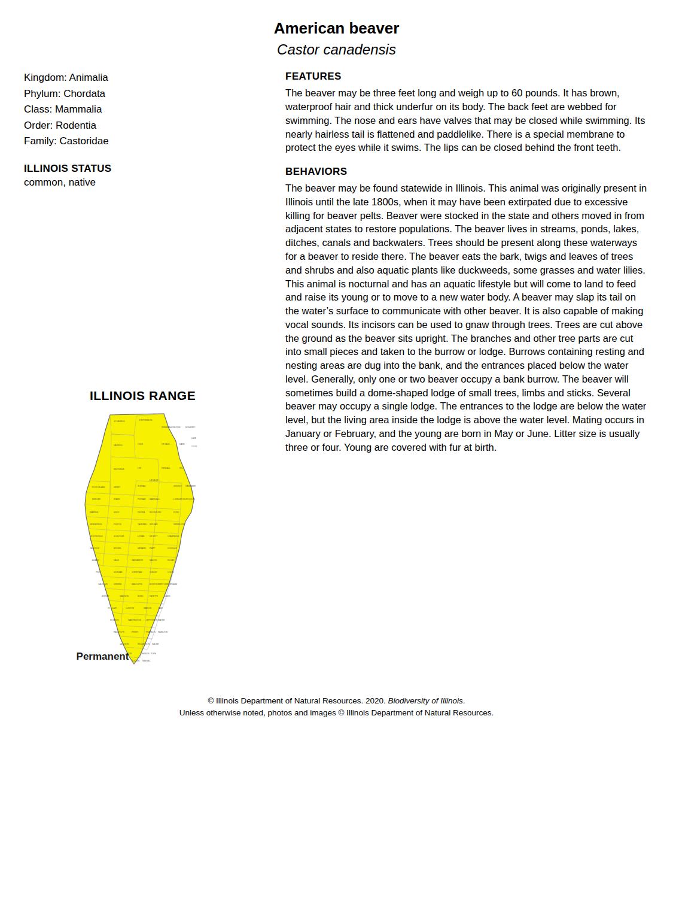American beaver
Castor canadensis
Kingdom: Animalia
Phylum: Chordata
Class: Mammalia
Order: Rodentia
Family: Castoridae
ILLINOIS STATUS
common, native
ILLINOIS RANGE
JO DAVIESS STEPHENSON CARROLL OGLE WINNEBAGO BOONE MCHENRY LAKE DE KALB KANE COOK WHITESIDE LEE KENDALL WILL ROCK ISLAND HENRY BUREAU LA SALLE GRUNDY KANKAKEE MERCER STARK PUTNAM MARSHALL LIVINGSTON IROQUOIS WARREN KNOX PEORIA WOODFORD FORD HENDERSON FULTON TAZEWELL MCLEAN VERMILION MCDONOUGH SCHUYLER LOGAN DE WITT CHAMPAIGN HANCOCK BROWN MENARD PIATT DOUGLAS ADAMS CASS SANGAMON MACON EDGAR PIKE MORGAN CHRISTIAN SHELBY COLES CALHOUN GREENE MACOUPIN MONTGOMERY CUMBERLAND JERSEY MADISON BOND FAYETTE CLARK ST. CLAIR CLINTON MARION CLAY MONROE WASHINGTON JEFFERSON WAYNE RANDOLPH PERRY FRANKLIN HAMILTON JACKSON WILLIAMSON SALINE UNION JOHNSON POPE PULASKI MASSAC Permanent
FEATURES
The beaver may be three feet long and weigh up to 60 pounds. It has brown, waterproof hair and thick underfur on its body. The back feet are webbed for swimming. The nose and ears have valves that may be closed while swimming. Its nearly hairless tail is flattened and paddlelike. There is a special membrane to protect the eyes while it swims. The lips can be closed behind the front teeth.
BEHAVIORS
The beaver may be found statewide in Illinois. This animal was originally present in Illinois until the late 1800s, when it may have been extirpated due to excessive killing for beaver pelts. Beaver were stocked in the state and others moved in from adjacent states to restore populations. The beaver lives in streams, ponds, lakes, ditches, canals and backwaters. Trees should be present along these waterways for a beaver to reside there. The beaver eats the bark, twigs and leaves of trees and shrubs and also aquatic plants like duckweeds, some grasses and water lilies. This animal is nocturnal and has an aquatic lifestyle but will come to land to feed and raise its young or to move to a new water body. A beaver may slap its tail on the water’s surface to communicate with other beaver. It is also capable of making vocal sounds. Its incisors can be used to gnaw through trees. Trees are cut above the ground as the beaver sits upright. The branches and other tree parts are cut into small pieces and taken to the burrow or lodge. Burrows containing resting and nesting areas are dug into the bank, and the entrances placed below the water level. Generally, only one or two beaver occupy a bank burrow. The beaver will sometimes build a dome-shaped lodge of small trees, limbs and sticks. Several beaver may occupy a single lodge. The entrances to the lodge are below the water level, but the living area inside the lodge is above the water level. Mating occurs in January or February, and the young are born in May or June. Litter size is usually three or four. Young are covered with fur at birth.
© Illinois Department of Natural Resources. 2020. Biodiversity of Illinois.
Unless otherwise noted, photos and images © Illinois Department of Natural Resources.